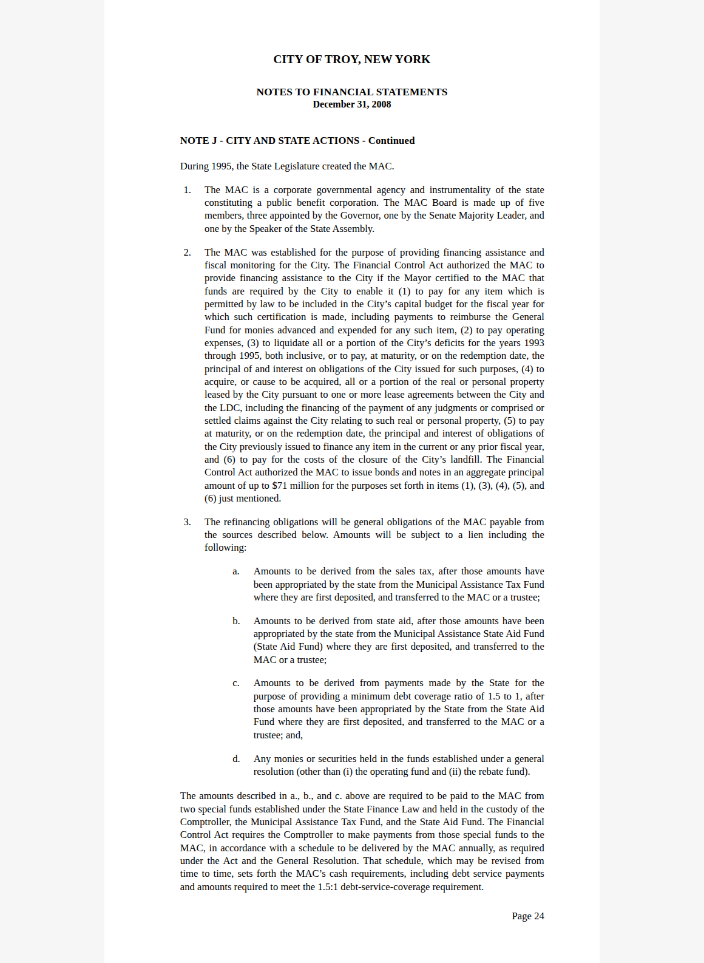CITY OF TROY, NEW YORK
NOTES TO FINANCIAL STATEMENTS
December 31, 2008
NOTE J - CITY AND STATE ACTIONS - Continued
During 1995, the State Legislature created the MAC.
The MAC is a corporate governmental agency and instrumentality of the state constituting a public benefit corporation. The MAC Board is made up of five members, three appointed by the Governor, one by the Senate Majority Leader, and one by the Speaker of the State Assembly.
The MAC was established for the purpose of providing financing assistance and fiscal monitoring for the City. The Financial Control Act authorized the MAC to provide financing assistance to the City if the Mayor certified to the MAC that funds are required by the City to enable it (1) to pay for any item which is permitted by law to be included in the City’s capital budget for the fiscal year for which such certification is made, including payments to reimburse the General Fund for monies advanced and expended for any such item, (2) to pay operating expenses, (3) to liquidate all or a portion of the City’s deficits for the years 1993 through 1995, both inclusive, or to pay, at maturity, or on the redemption date, the principal of and interest on obligations of the City issued for such purposes, (4) to acquire, or cause to be acquired, all or a portion of the real or personal property leased by the City pursuant to one or more lease agreements between the City and the LDC, including the financing of the payment of any judgments or comprised or settled claims against the City relating to such real or personal property, (5) to pay at maturity, or on the redemption date, the principal and interest of obligations of the City previously issued to finance any item in the current or any prior fiscal year, and (6) to pay for the costs of the closure of the City’s landfill. The Financial Control Act authorized the MAC to issue bonds and notes in an aggregate principal amount of up to $71 million for the purposes set forth in items (1), (3), (4), (5), and (6) just mentioned.
The refinancing obligations will be general obligations of the MAC payable from the sources described below. Amounts will be subject to a lien including the following:
Amounts to be derived from the sales tax, after those amounts have been appropriated by the state from the Municipal Assistance Tax Fund where they are first deposited, and transferred to the MAC or a trustee;
Amounts to be derived from state aid, after those amounts have been appropriated by the state from the Municipal Assistance State Aid Fund (State Aid Fund) where they are first deposited, and transferred to the MAC or a trustee;
Amounts to be derived from payments made by the State for the purpose of providing a minimum debt coverage ratio of 1.5 to 1, after those amounts have been appropriated by the State from the State Aid Fund where they are first deposited, and transferred to the MAC or a trustee; and,
Any monies or securities held in the funds established under a general resolution (other than (i) the operating fund and (ii) the rebate fund).
The amounts described in a., b., and c. above are required to be paid to the MAC from two special funds established under the State Finance Law and held in the custody of the Comptroller, the Municipal Assistance Tax Fund, and the State Aid Fund. The Financial Control Act requires the Comptroller to make payments from those special funds to the MAC, in accordance with a schedule to be delivered by the MAC annually, as required under the Act and the General Resolution. That schedule, which may be revised from time to time, sets forth the MAC’s cash requirements, including debt service payments and amounts required to meet the 1.5:1 debt-service-coverage requirement.
Page 24